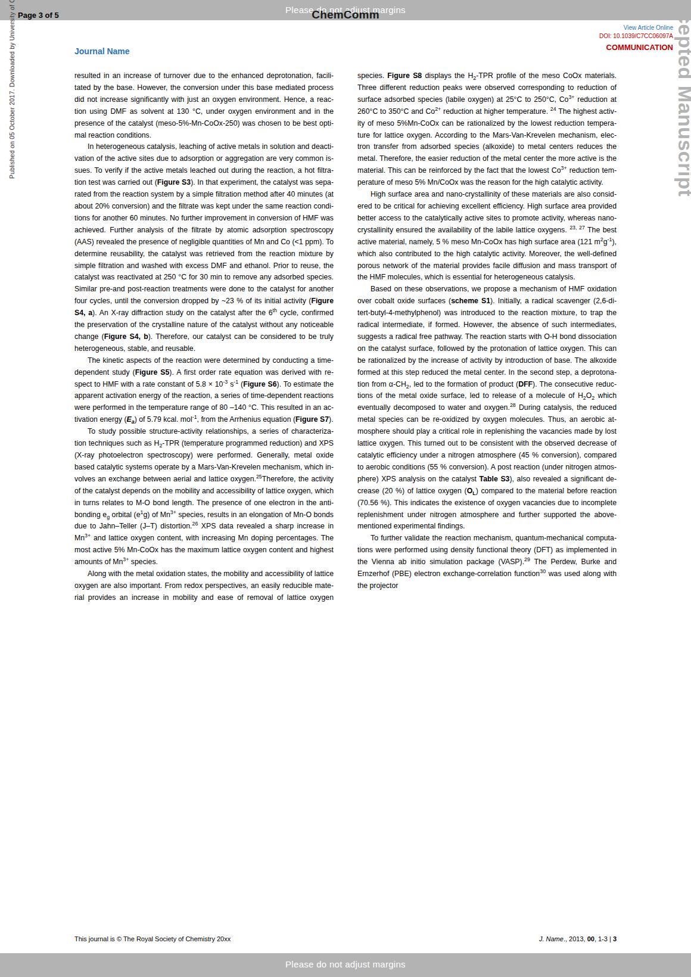Please do not adjust margins
Page 3 of 5
ChemComm
View Article Online
DOI: 10.1039/C7CC06097A
COMMUNICATION
Journal Name
Published on 05 October 2017. Downloaded by University of Connecticut on 05/10/2017 17:42:19.
ChemComm Accepted Manuscript
resulted in an increase of turnover due to the enhanced deprotonation, facilitated by the base. However, the conversion under this base mediated process did not increase significantly with just an oxygen environment. Hence, a reaction using DMF as solvent at 130 °C, under oxygen environment and in the presence of the catalyst (meso-5%-Mn-CoOx-250) was chosen to be best optimal reaction conditions.
In heterogeneous catalysis, leaching of active metals in solution and deactivation of the active sites due to adsorption or aggregation are very common issues. To verify if the active metals leached out during the reaction, a hot filtration test was carried out (Figure S3). In that experiment, the catalyst was separated from the reaction system by a simple filtration method after 40 minutes (at about 20% conversion) and the filtrate was kept under the same reaction conditions for another 60 minutes. No further improvement in conversion of HMF was achieved. Further analysis of the filtrate by atomic adsorption spectroscopy (AAS) revealed the presence of negligible quantities of Mn and Co (<1 ppm). To determine reusability, the catalyst was retrieved from the reaction mixture by simple filtration and washed with excess DMF and ethanol. Prior to reuse, the catalyst was reactivated at 250 °C for 30 min to remove any adsorbed species. Similar pre-and post-reaction treatments were done to the catalyst for another four cycles, until the conversion dropped by ~23 % of its initial activity (Figure S4, a). An X-ray diffraction study on the catalyst after the 6th cycle, confirmed the preservation of the crystalline nature of the catalyst without any noticeable change (Figure S4, b). Therefore, our catalyst can be considered to be truly heterogeneous, stable, and reusable.
The kinetic aspects of the reaction were determined by conducting a time-dependent study (Figure S5). A first order rate equation was derived with respect to HMF with a rate constant of 5.8 × 10-3 s-1 (Figure S6). To estimate the apparent activation energy of the reaction, a series of time-dependent reactions were performed in the temperature range of 80 –140 °C. This resulted in an activation energy (Ea) of 5.79 kcal. mol-1, from the Arrhenius equation (Figure S7).
To study possible structure-activity relationships, a series of characterization techniques such as H2-TPR (temperature programmed reduction) and XPS (X-ray photoelectron spectroscopy) were performed. Generally, metal oxide based catalytic systems operate by a Mars-Van-Krevelen mechanism, which involves an exchange between aerial and lattice oxygen.25Therefore, the activity of the catalyst depends on the mobility and accessibility of lattice oxygen, which in turns relates to M-O bond length. The presence of one electron in the antibonding eg orbital (e1g) of Mn3+ species, results in an elongation of Mn-O bonds due to Jahn–Teller (J–T) distortion.26 XPS data revealed a sharp increase in Mn3+ and lattice oxygen content, with increasing Mn doping percentages. The most active 5% Mn-CoOx has the maximum lattice oxygen content and highest amounts of Mn3+ species.
Along with the metal oxidation states, the mobility and accessibility of lattice oxygen are also important. From redox perspectives, an easily reducible material provides an increase in mobility and ease of removal of lattice oxygen species. Figure S8 displays the H2-TPR profile of the meso CoOx materials. Three different reduction peaks were observed corresponding to reduction of surface adsorbed species (labile oxygen) at 25°C to 250°C, Co3+ reduction at 260°C to 350°C and Co2+ reduction at higher temperature. 24 The highest activity of meso 5%Mn-CoOx can be rationalized by the lowest reduction temperature for lattice oxygen. According to the Mars-Van-Krevelen mechanism, electron transfer from adsorbed species (alkoxide) to metal centers reduces the metal. Therefore, the easier reduction of the metal center the more active is the material. This can be reinforced by the fact that the lowest Co3+ reduction temperature of meso 5% Mn/CoOx was the reason for the high catalytic activity.
High surface area and nano-crystallinity of these materials are also considered to be critical for achieving excellent efficiency. High surface area provided better access to the catalytically active sites to promote activity, whereas nano-crystallinity ensured the availability of the labile lattice oxygens. 23, 27 The best active material, namely, 5 % meso Mn-CoOx has high surface area (121 m2g-1), which also contributed to the high catalytic activity. Moreover, the well-defined porous network of the material provides facile diffusion and mass transport of the HMF molecules, which is essential for heterogeneous catalysis.
Based on these observations, we propose a mechanism of HMF oxidation over cobalt oxide surfaces (scheme S1). Initially, a radical scavenger (2,6-di-tert-butyl-4-methylphenol) was introduced to the reaction mixture, to trap the radical intermediate, if formed. However, the absence of such intermediates, suggests a radical free pathway. The reaction starts with O-H bond dissociation on the catalyst surface, followed by the protonation of lattice oxygen. This can be rationalized by the increase of activity by introduction of base. The alkoxide formed at this step reduced the metal center. In the second step, a deprotonation from α-CH2, led to the formation of product (DFF). The consecutive reductions of the metal oxide surface, led to release of a molecule of H2O2 which eventually decomposed to water and oxygen.28 During catalysis, the reduced metal species can be re-oxidized by oxygen molecules. Thus, an aerobic atmosphere should play a critical role in replenishing the vacancies made by lost lattice oxygen. This turned out to be consistent with the observed decrease of catalytic efficiency under a nitrogen atmosphere (45 % conversion), compared to aerobic conditions (55 % conversion). A post reaction (under nitrogen atmosphere) XPS analysis on the catalyst Table S3), also revealed a significant decrease (20 %) of lattice oxygen (OL) compared to the material before reaction (70.56 %). This indicates the existence of oxygen vacancies due to incomplete replenishment under nitrogen atmosphere and further supported the above-mentioned experimental findings.
To further validate the reaction mechanism, quantum-mechanical computations were performed using density functional theory (DFT) as implemented in the Vienna ab initio simulation package (VASP).29 The Perdew, Burke and Ernzerhof (PBE) electron exchange-correlation function30 was used along with the projector
This journal is © The Royal Society of Chemistry 20xx
J. Name., 2013, 00, 1-3 | 3
Please do not adjust margins